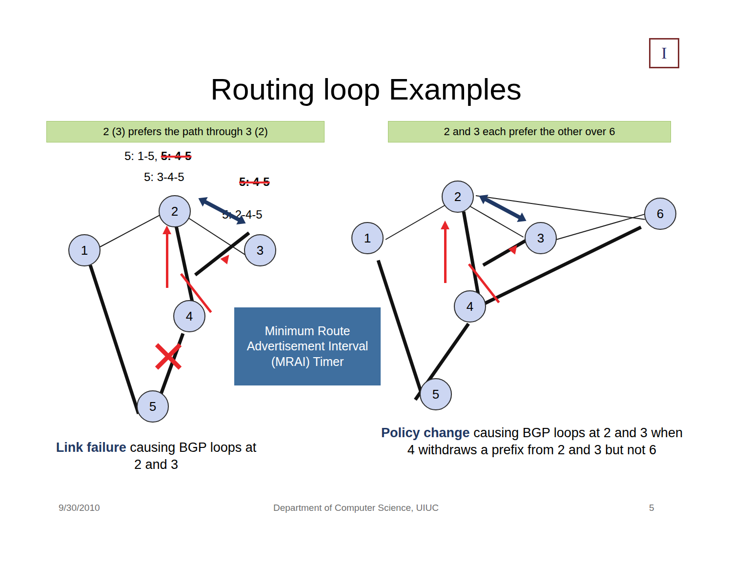I
Routing loop Examples
2 (3) prefers the path through 3 (2)
2 and 3 each prefer the other over 6
5: 1-5, 5: 4-5
5: 3-4-5
5: 4-5
5: 2-4-5
2
1
3
4
5
Minimum Route Advertisement Interval (MRAI) Timer
2
1
3
6
4
5
Link failure causing BGP loops at 2 and 3
Policy change causing BGP loops at 2 and 3 when 4 withdraws a prefix from 2 and 3 but not 6
9/30/2010
Department of Computer Science, UIUC
5